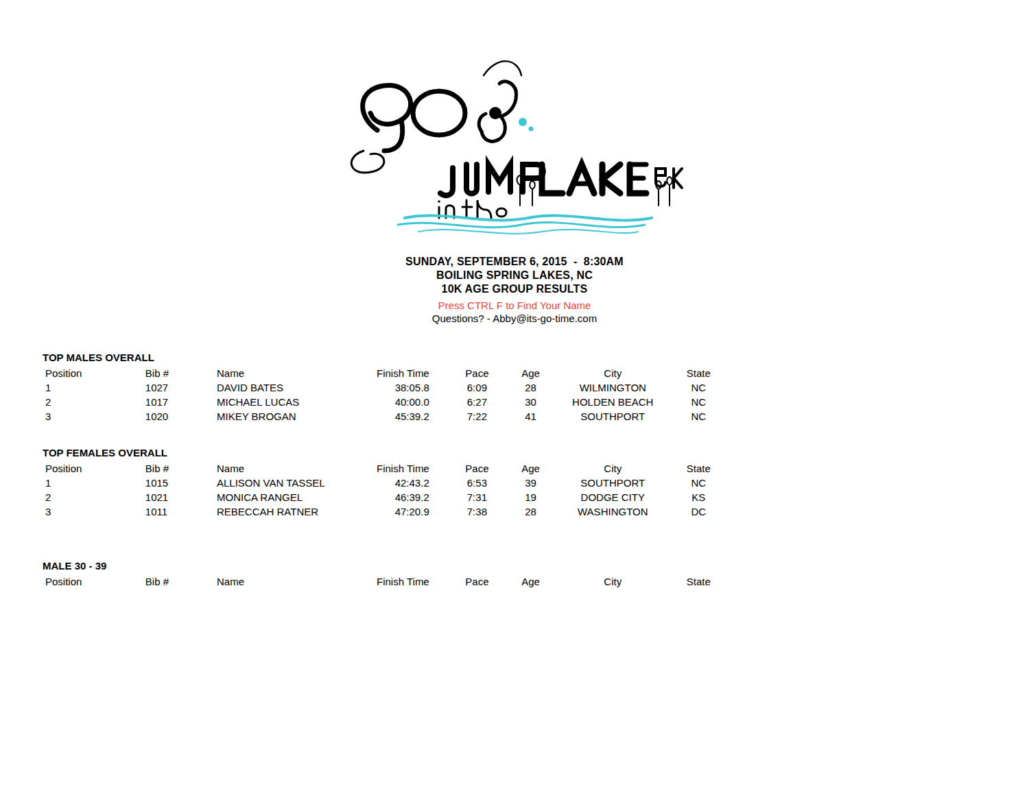SUNDAY, SEPTEMBER 6, 2015 - 8:30AM
BOILING SPRING LAKES, NC
10K AGE GROUP RESULTS
Press CTRL F to Find Your Name
Questions? - Abby@its-go-time.com
TOP MALES OVERALL
| Position | Bib # | Name | Finish Time | Pace | Age | City | State |
| --- | --- | --- | --- | --- | --- | --- | --- |
| 1 | 1027 | DAVID BATES | 38:05.8 | 6:09 | 28 | WILMINGTON | NC |
| 2 | 1017 | MICHAEL LUCAS | 40:00.0 | 6:27 | 30 | HOLDEN BEACH | NC |
| 3 | 1020 | MIKEY BROGAN | 45:39.2 | 7:22 | 41 | SOUTHPORT | NC |
TOP FEMALES OVERALL
| Position | Bib # | Name | Finish Time | Pace | Age | City | State |
| --- | --- | --- | --- | --- | --- | --- | --- |
| 1 | 1015 | ALLISON VAN TASSEL | 42:43.2 | 6:53 | 39 | SOUTHPORT | NC |
| 2 | 1021 | MONICA RANGEL | 46:39.2 | 7:31 | 19 | DODGE CITY | KS |
| 3 | 1011 | REBECCAH RATNER | 47:20.9 | 7:38 | 28 | WASHINGTON | DC |
MALE 30 - 39
| Position | Bib # | Name | Finish Time | Pace | Age | City | State |
| --- | --- | --- | --- | --- | --- | --- | --- |